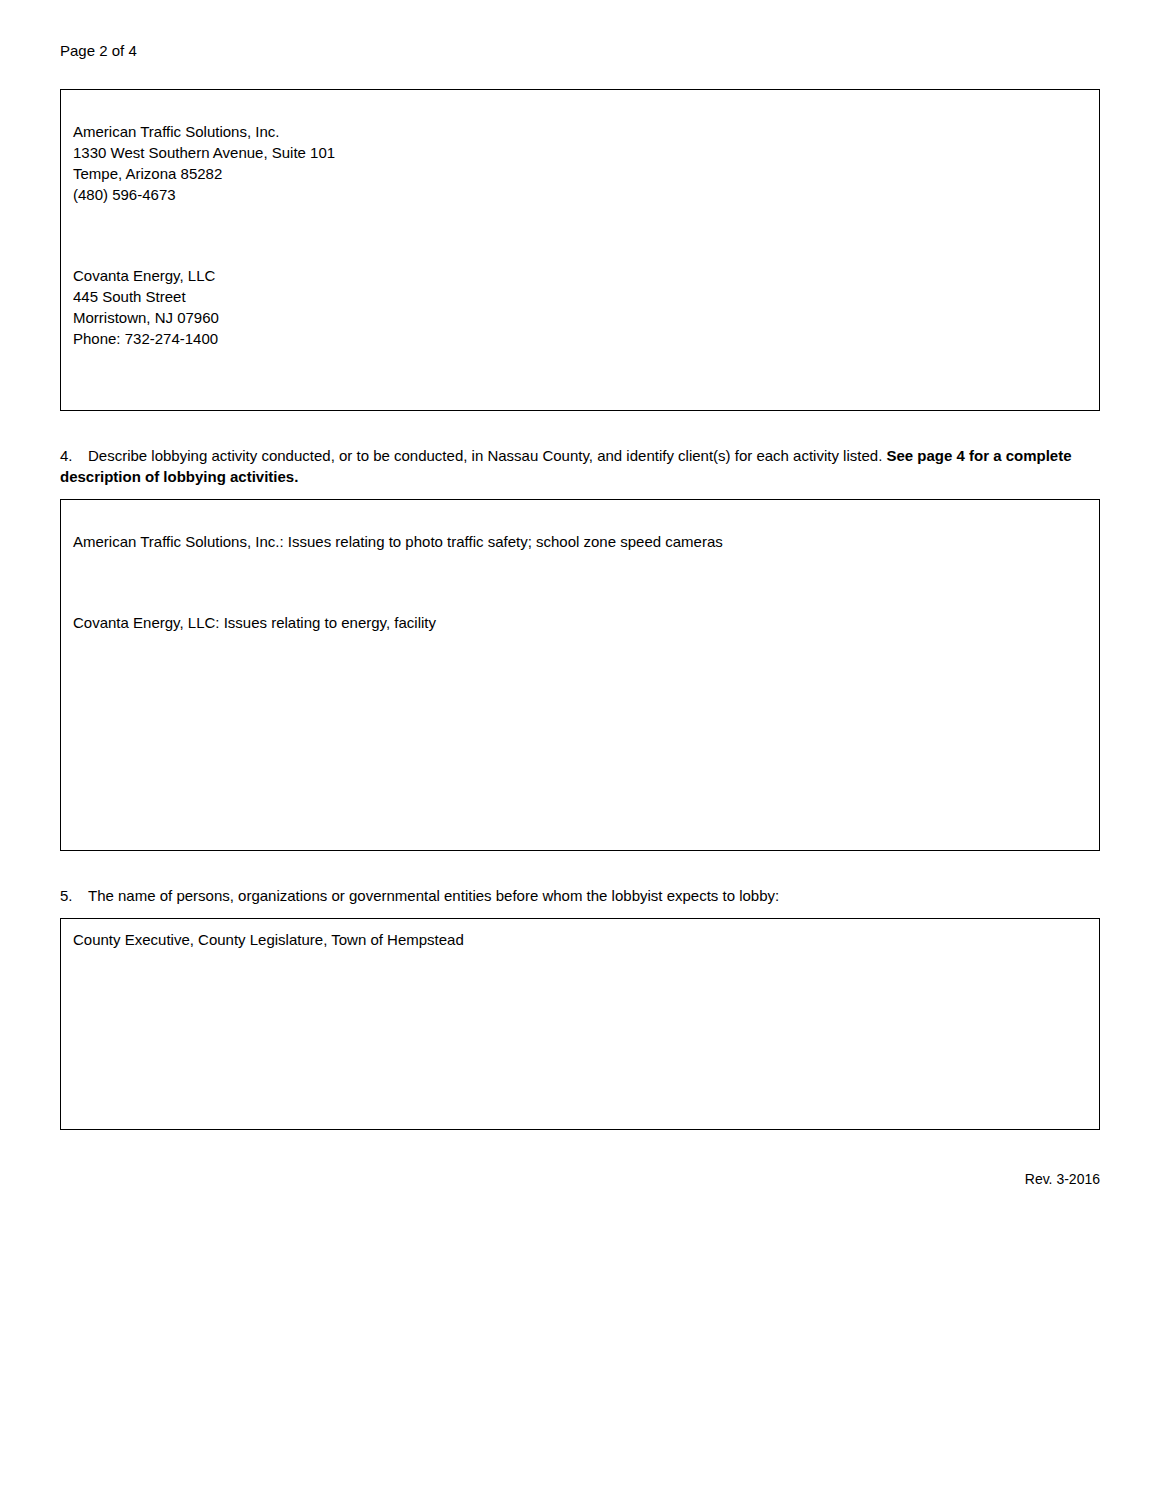Page 2 of 4
American Traffic Solutions, Inc. 1330 West Southern Avenue, Suite 101 Tempe, Arizona 85282 (480) 596-4673
Covanta Energy, LLC 445 South Street Morristown, NJ 07960 Phone: 732-274-1400
4. Describe lobbying activity conducted, or to be conducted, in Nassau County, and identify client(s) for each activity listed. See page 4 for a complete description of lobbying activities.
American Traffic Solutions, Inc.: Issues relating to photo traffic safety; school zone speed cameras
Covanta Energy, LLC: Issues relating to energy, facility
5. The name of persons, organizations or governmental entities before whom the lobbyist expects to lobby:
County Executive, County Legislature, Town of Hempstead
Rev. 3-2016